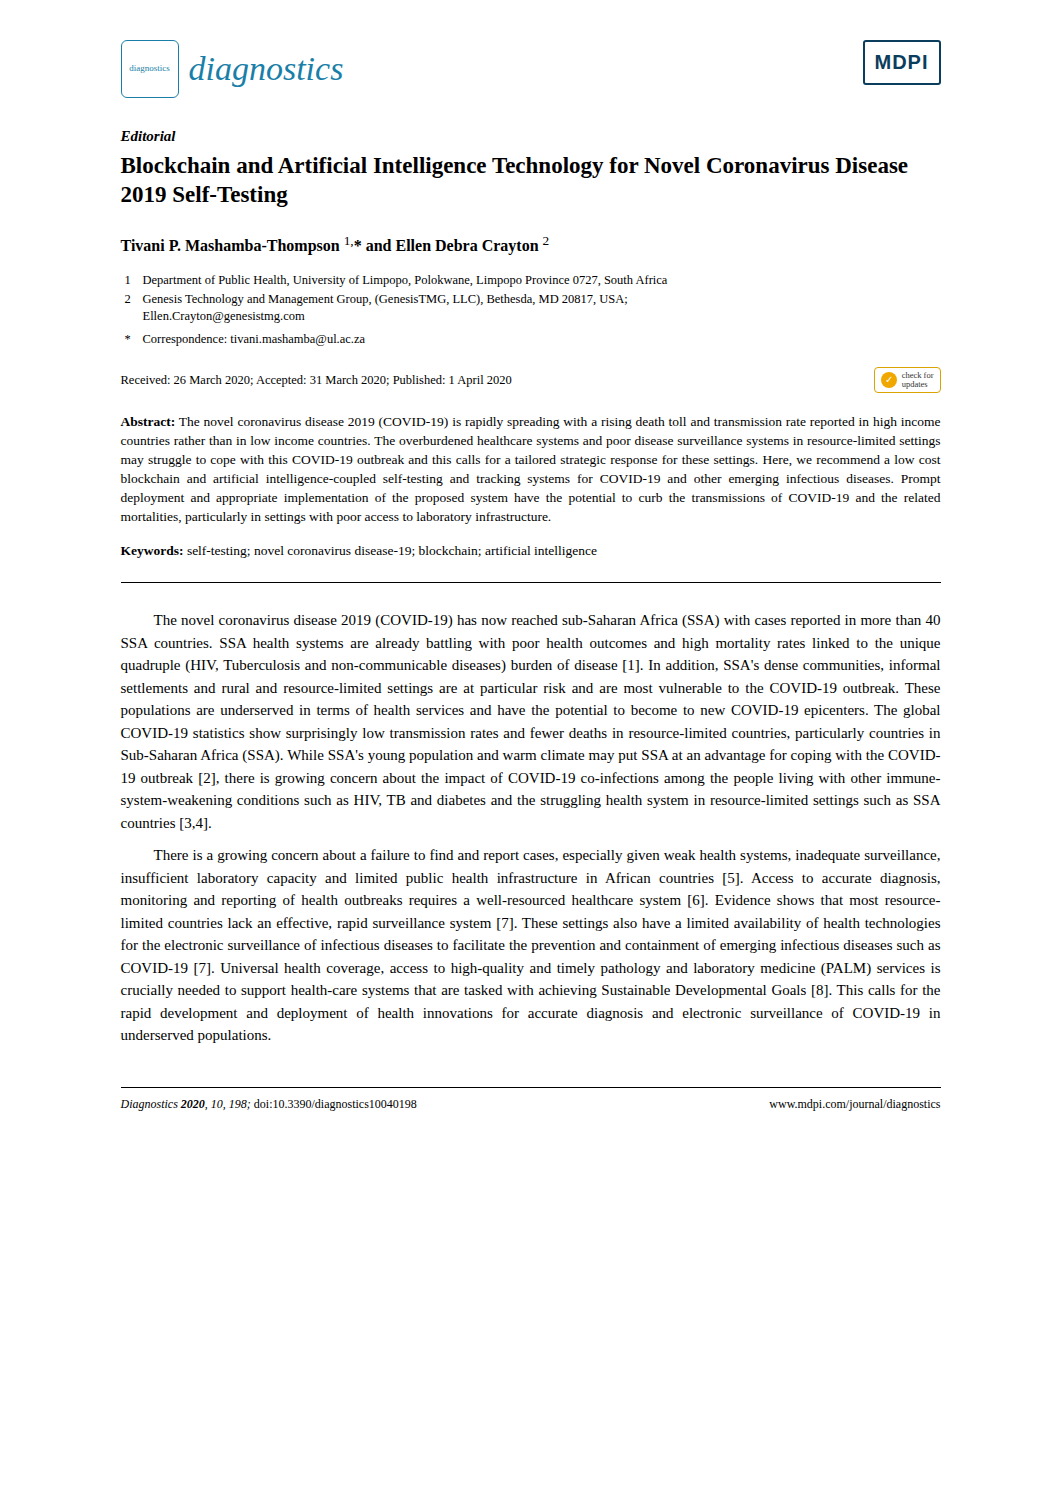diagnostics
diagnostics
MDPI
Editorial
Blockchain and Artificial Intelligence Technology for Novel Coronavirus Disease 2019 Self-Testing
Tivani P. Mashamba-Thompson 1,* and Ellen Debra Crayton 2
Department of Public Health, University of Limpopo, Polokwane, Limpopo Province 0727, South Africa
Genesis Technology and Management Group, (GenesisTMG, LLC), Bethesda, MD 20817, USA;
Ellen.Crayton@genesistmg.com
Correspondence: tivani.mashamba@ul.ac.za
Received: 26 March 2020; Accepted: 31 March 2020; Published: 1 April 2020
✓ check for
updates
Abstract: The novel coronavirus disease 2019 (COVID-19) is rapidly spreading with a rising death toll and transmission rate reported in high income countries rather than in low income countries. The overburdened healthcare systems and poor disease surveillance systems in resource-limited settings may struggle to cope with this COVID-19 outbreak and this calls for a tailored strategic response for these settings. Here, we recommend a low cost blockchain and artificial intelligence-coupled self-testing and tracking systems for COVID-19 and other emerging infectious diseases. Prompt deployment and appropriate implementation of the proposed system have the potential to curb the transmissions of COVID-19 and the related mortalities, particularly in settings with poor access to laboratory infrastructure.
Keywords: self-testing; novel coronavirus disease-19; blockchain; artificial intelligence
The novel coronavirus disease 2019 (COVID-19) has now reached sub-Saharan Africa (SSA) with cases reported in more than 40 SSA countries. SSA health systems are already battling with poor health outcomes and high mortality rates linked to the unique quadruple (HIV, Tuberculosis and non-communicable diseases) burden of disease [1]. In addition, SSA's dense communities, informal settlements and rural and resource-limited settings are at particular risk and are most vulnerable to the COVID-19 outbreak. These populations are underserved in terms of health services and have the potential to become to new COVID-19 epicenters. The global COVID-19 statistics show surprisingly low transmission rates and fewer deaths in resource-limited countries, particularly countries in Sub-Saharan Africa (SSA). While SSA's young population and warm climate may put SSA at an advantage for coping with the COVID-19 outbreak [2], there is growing concern about the impact of COVID-19 co-infections among the people living with other immune-system-weakening conditions such as HIV, TB and diabetes and the struggling health system in resource-limited settings such as SSA countries [3,4].
There is a growing concern about a failure to find and report cases, especially given weak health systems, inadequate surveillance, insufficient laboratory capacity and limited public health infrastructure in African countries [5]. Access to accurate diagnosis, monitoring and reporting of health outbreaks requires a well-resourced healthcare system [6]. Evidence shows that most resource-limited countries lack an effective, rapid surveillance system [7]. These settings also have a limited availability of health technologies for the electronic surveillance of infectious diseases to facilitate the prevention and containment of emerging infectious diseases such as COVID-19 [7]. Universal health coverage, access to high-quality and timely pathology and laboratory medicine (PALM) services is crucially needed to support health-care systems that are tasked with achieving Sustainable Developmental Goals [8]. This calls for the rapid development and deployment of health innovations for accurate diagnosis and electronic surveillance of COVID-19 in underserved populations.
Diagnostics 2020, 10, 198; doi:10.3390/diagnostics10040198
www.mdpi.com/journal/diagnostics